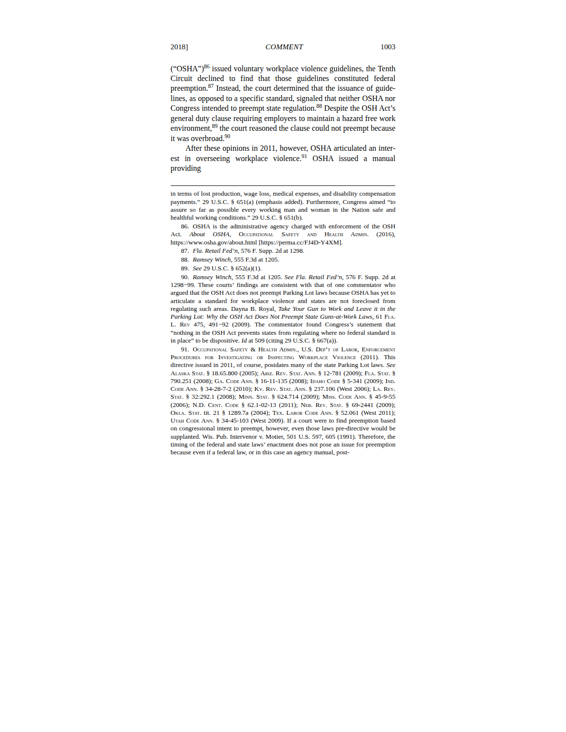2018] COMMENT 1003
(“OSHA”)86 issued voluntary workplace violence guidelines, the Tenth Circuit declined to find that those guidelines constituted federal preemption.87 Instead, the court determined that the issuance of guidelines, as opposed to a specific standard, signaled that neither OSHA nor Congress intended to preempt state regulation.88 Despite the OSH Act’s general duty clause requiring employers to maintain a hazard free work environment,89 the court reasoned the clause could not preempt because it was overbroad.90
After these opinions in 2011, however, OSHA articulated an interest in overseeing workplace violence.91 OSHA issued a manual providing
in terms of lost production, wage loss, medical expenses, and disability compensation payments.” 29 U.S.C. § 651(a) (emphasis added). Furthermore, Congress aimed “to assure so far as possible every working man and woman in the Nation safe and healthful working conditions.” 29 U.S.C. § 651(b).
86. OSHA is the administrative agency charged with enforcement of the OSH Act. About OSHA, Occupational Safety and Health Admin. (2016), https://www.osha.gov/about.html [https://perma.cc/FJ4D-Y4XM].
87. Fla. Retail Fed’n, 576 F. Supp. 2d at 1298.
88. Ramsey Winch, 555 F.3d at 1205.
89. See 29 U.S.C. § 652(a)(1).
90. Ramsey Winch, 555 F.3d at 1205. See Fla. Retail Fed’n, 576 F. Supp. 2d at 1298−99. These courts’ findings are consistent with that of one commentator who argued that the OSH Act does not preempt Parking Lot laws because OSHA has yet to articulate a standard for workplace violence and states are not foreclosed from regulating such areas. Dayna B. Royal, Take Your Gun to Work and Leave it in the Parking Lot: Why the OSH Act Does Not Preempt State Guns-at-Work Laws, 61 Fla. L. Rev 475, 491−92 (2009). The commentator found Congress’s statement that “nothing in the OSH Act prevents states from regulating where no federal standard is in place” to be dispositive. Id at 509 (citing 29 U.S.C. § 667(a)).
91. Occupational Safety & Health Admin., U.S. Dep’t of Labor, Enforcement Procedures for Investigating or Inspecting Workplace Violence (2011). This directive issued in 2011, of course, postdates many of the state Parking Lot laws. See Alaska Stat. § 18.65.800 (2005); Ariz. Rev. Stat. Ann. § 12-781 (2009); Fla. Stat. § 790.251 (2008); Ga. Code Ann. § 16-11-135 (2008); Idaho Code § 5-341 (2009); Ind. Code Ann. § 34-28-7-2 (2010); Ky. Rev. Stat. Ann. § 237.106 (West 2006); La. Rev. Stat. § 32:292.1 (2008); Minn. Stat. § 624.714 (2009); Miss. Code Ann. § 45-9-55 (2006); N.D. Cent. Code § 62.1-02-13 (2011); Neb. Rev. Stat. § 69-2441 (2009); Okla. Stat. tit. 21 § 1289.7a (2004); Tex. Labor Code Ann. § 52.061 (West 2011); Utah Code Ann. § 34-45-103 (West 2009). If a court were to find preemption based on congressional intent to preempt, however, even those laws pre-directive would be supplanted. Wis. Pub. Intervenor v. Motier, 501 U.S. 597, 605 (1991). Therefore, the timing of the federal and state laws’ enactment does not pose an issue for preemption because even if a federal law, or in this case an agency manual, post-